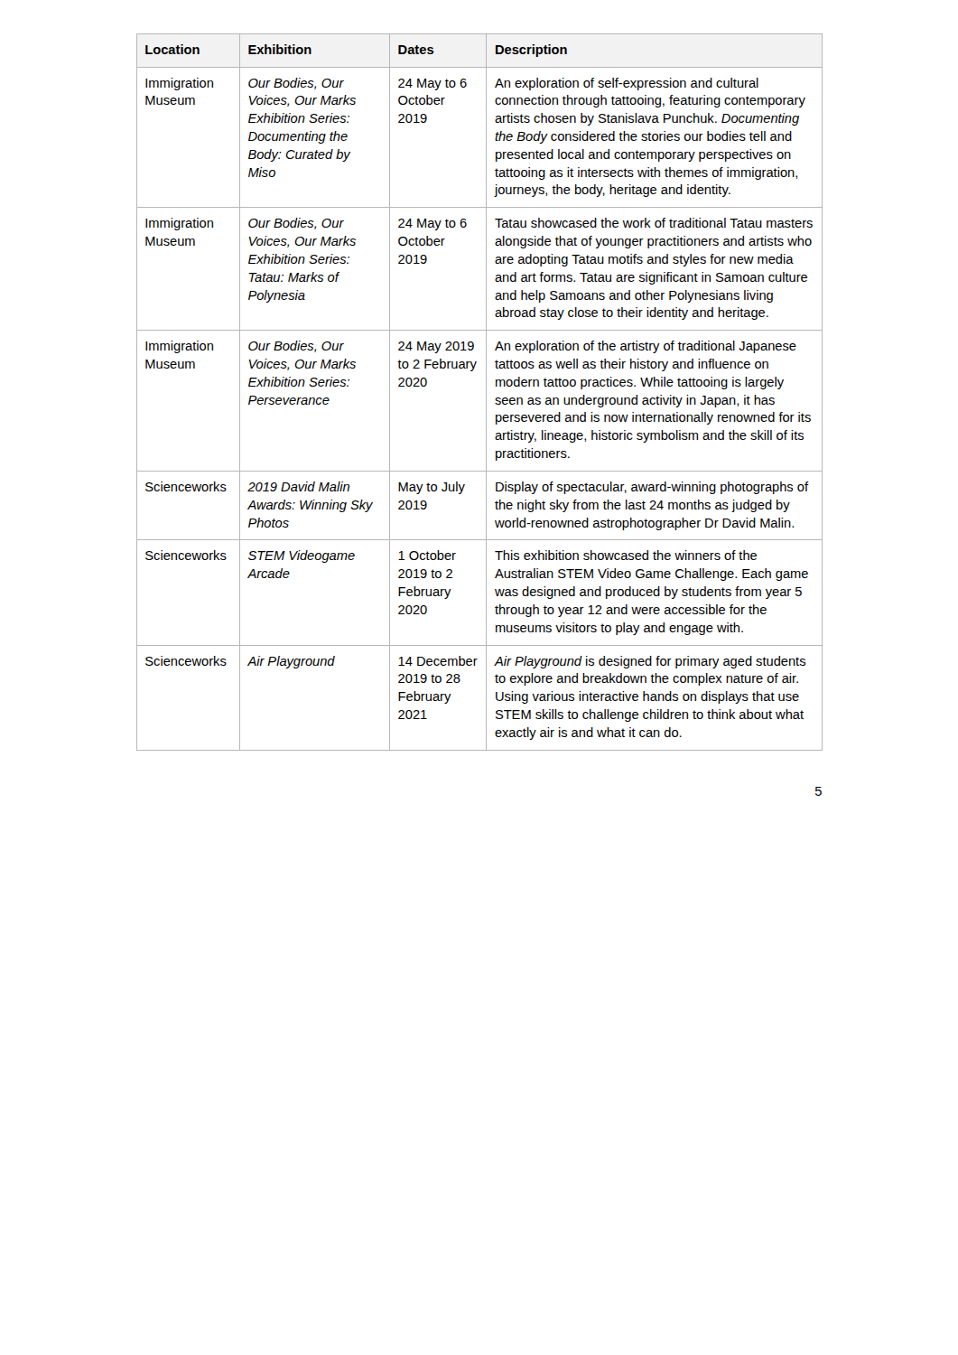Exhibitions by location, dates and description
| Location | Exhibition | Dates | Description |
| --- | --- | --- | --- |
| Immigration Museum | Our Bodies, Our Voices, Our Marks Exhibition Series: Documenting the Body: Curated by Miso | 24 May to 6 October 2019 | An exploration of self-expression and cultural connection through tattooing, featuring contemporary artists chosen by Stanislava Punchuk. Documenting the Body considered the stories our bodies tell and presented local and contemporary perspectives on tattooing as it intersects with themes of immigration, journeys, the body, heritage and identity. |
| Immigration Museum | Our Bodies, Our Voices, Our Marks Exhibition Series: Tatau: Marks of Polynesia | 24 May to 6 October 2019 | Tatau showcased the work of traditional Tatau masters alongside that of younger practitioners and artists who are adopting Tatau motifs and styles for new media and art forms. Tatau are significant in Samoan culture and help Samoans and other Polynesians living abroad stay close to their identity and heritage. |
| Immigration Museum | Our Bodies, Our Voices, Our Marks Exhibition Series: Perseverance | 24 May 2019 to 2 February 2020 | An exploration of the artistry of traditional Japanese tattoos as well as their history and influence on modern tattoo practices. While tattooing is largely seen as an underground activity in Japan, it has persevered and is now internationally renowned for its artistry, lineage, historic symbolism and the skill of its practitioners. |
| Scienceworks | 2019 David Malin Awards: Winning Sky Photos | May to July 2019 | Display of spectacular, award-winning photographs of the night sky from the last 24 months as judged by world-renowned astrophotographer Dr David Malin. |
| Scienceworks | STEM Videogame Arcade | 1 October 2019 to 2 February 2020 | This exhibition showcased the winners of the Australian STEM Video Game Challenge. Each game was designed and produced by students from year 5 through to year 12 and were accessible for the museums visitors to play and engage with. |
| Scienceworks | Air Playground | 14 December 2019 to 28 February 2021 | Air Playground is designed for primary aged students to explore and breakdown the complex nature of air. Using various interactive hands on displays that use STEM skills to challenge children to think about what exactly air is and what it can do. |
5